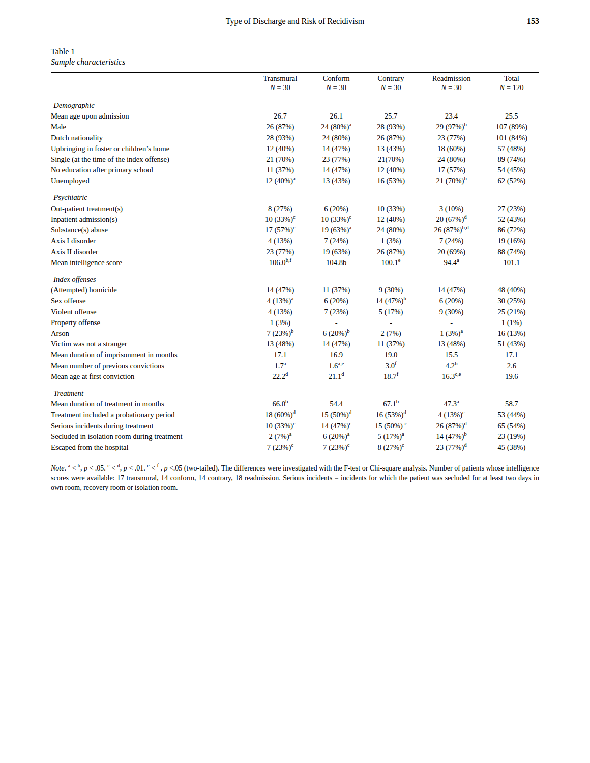Type of Discharge and Risk of Recidivism 153
Table 1 Sample characteristics
| | Transmural N = 30 | Conform N = 30 | Contrary N = 30 | Readmission N = 30 | Total N = 120 |
| --- | --- | --- | --- | --- | --- |
| Demographic |
| Mean age upon admission | 26.7 | 26.1 | 25.7 | 23.4 | 25.5 |
| Male | 26 (87%) | 24 (80%) a | 28 (93%) | 29 (97%) b | 107 (89%) |
| Dutch nationality | 28 (93%) | 24 (80%) | 26 (87%) | 23 (77%) | 101 (84%) |
| Upbringing in foster or children’s home | 12 (40%) | 14 (47%) | 13 (43%) | 18 (60%) | 57 (48%) |
| Single (at the time of the index offense) | 21 (70%) | 23 (77%) | 21(70%) | 24 (80%) | 89 (74%) |
| No education after primary school | 11 (37%) | 14 (47%) | 12 (40%) | 17 (57%) | 54 (45%) |
| Unemployed | 12 (40%) a | 13 (43%) | 16 (53%) | 21 (70%) b | 62 (52%) |
| Psychiatric |
| Out-patient treatment(s) | 8 (27%) | 6 (20%) | 10 (33%) | 3 (10%) | 27 (23%) |
| Inpatient admission(s) | 10 (33%) c | 10 (33%) c | 12 (40%) | 20 (67%) d | 52 (43%) |
| Substance(s) abuse | 17 (57%) c | 19 (63%) a | 24 (80%) | 26 (87%) b,d | 86 (72%) |
| Axis I disorder | 4 (13%) | 7 (24%) | 1 (3%) | 7 (24%) | 19 (16%) |
| Axis II disorder | 23 (77%) | 19 (63%) | 26 (87%) | 20 (69%) | 88 (74%) |
| Mean intelligence score | 106.0 b,f | 104.8b | 100.1 e | 94.4 a | 101.1 |
| Index offenses |
| (Attempted) homicide | 14 (47%) | 11 (37%) | 9 (30%) | 14 (47%) | 48 (40%) |
| Sex offense | 4 (13%) a | 6 (20%) | 14 (47%) b | 6 (20%) | 30 (25%) |
| Violent offense | 4 (13%) | 7 (23%) | 5 (17%) | 9 (30%) | 25 (21%) |
| Property offense | 1 (3%) | - | - | - | 1 (1%) |
| Arson | 7 (23%) b | 6 (20%) b | 2 (7%) | 1 (3%) a | 16 (13%) |
| Victim was not a stranger | 13 (48%) | 14 (47%) | 11 (37%) | 13 (48%) | 51 (43%) |
| Mean duration of imprisonment in months | 17.1 | 16.9 | 19.0 | 15.5 | 17.1 |
| Mean number of previous convictions | 1.7 a | 1.6 a,e | 3.0 f | 4.2 b | 2.6 |
| Mean age at first conviction | 22.2 d | 21.1 d | 18.7 f | 16.3 c,e | 19.6 |
| Treatment |
| Mean duration of treatment in months | 66.0 b | 54.4 | 67.1 b | 47.3 a | 58.7 |
| Treatment included a probationary period | 18 (60%) d | 15 (50%) d | 16 (53%) d | 4 (13%) c | 53 (44%) |
| Serious incidents during treatment | 10 (33%) c | 14 (47%) c | 15 (50%) c | 26 (87%) d | 65 (54%) |
| Secluded in isolation room during treatment | 2 (7%) a | 6 (20%) a | 5 (17%) a | 14 (47%) b | 23 (19%) |
| Escaped from the hospital | 7 (23%) c | 7 (23%) c | 8 (27%) c | 23 (77%) d | 45 (38%) |
Note. a < b, p < .05. c < d, p < .01. e < f , p <.05 (two-tailed). The differences were investigated with the F-test or Chi-square analysis. Number of patients whose intelligence scores were available: 17 transmural, 14 conform, 14 contrary, 18 readmission. Serious incidents = incidents for which the patient was secluded for at least two days in own room, recovery room or isolation room.